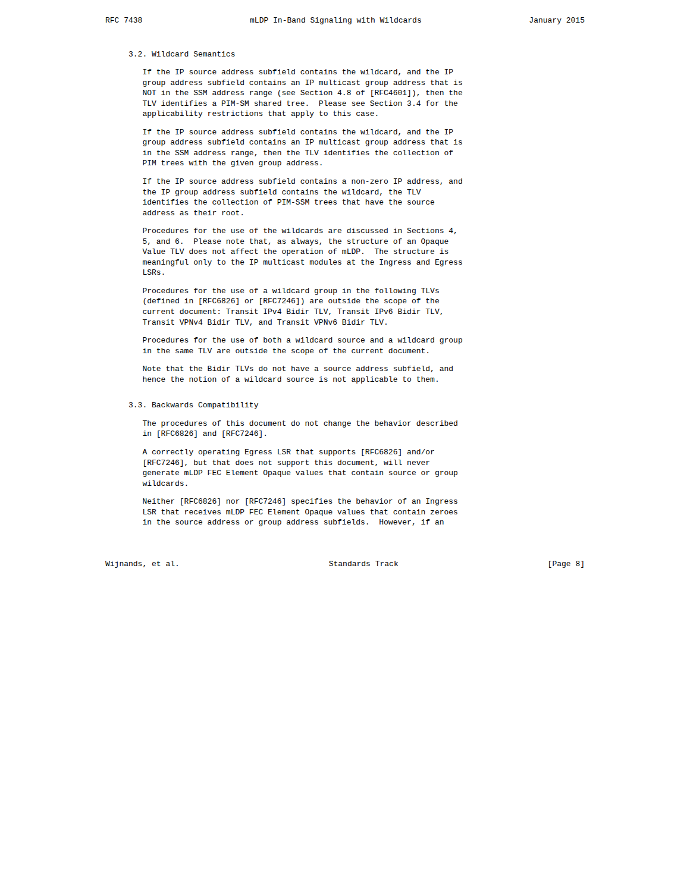RFC 7438 mLDP In-Band Signaling with Wildcards January 2015
3.2. Wildcard Semantics
If the IP source address subfield contains the wildcard, and the IP group address subfield contains an IP multicast group address that is NOT in the SSM address range (see Section 4.8 of [RFC4601]), then the TLV identifies a PIM-SM shared tree. Please see Section 3.4 for the applicability restrictions that apply to this case.
If the IP source address subfield contains the wildcard, and the IP group address subfield contains an IP multicast group address that is in the SSM address range, then the TLV identifies the collection of PIM trees with the given group address.
If the IP source address subfield contains a non-zero IP address, and the IP group address subfield contains the wildcard, the TLV identifies the collection of PIM-SSM trees that have the source address as their root.
Procedures for the use of the wildcards are discussed in Sections 4, 5, and 6. Please note that, as always, the structure of an Opaque Value TLV does not affect the operation of mLDP. The structure is meaningful only to the IP multicast modules at the Ingress and Egress LSRs.
Procedures for the use of a wildcard group in the following TLVs (defined in [RFC6826] or [RFC7246]) are outside the scope of the current document: Transit IPv4 Bidir TLV, Transit IPv6 Bidir TLV, Transit VPNv4 Bidir TLV, and Transit VPNv6 Bidir TLV.
Procedures for the use of both a wildcard source and a wildcard group in the same TLV are outside the scope of the current document.
Note that the Bidir TLVs do not have a source address subfield, and hence the notion of a wildcard source is not applicable to them.
3.3. Backwards Compatibility
The procedures of this document do not change the behavior described in [RFC6826] and [RFC7246].
A correctly operating Egress LSR that supports [RFC6826] and/or [RFC7246], but that does not support this document, will never generate mLDP FEC Element Opaque values that contain source or group wildcards.
Neither [RFC6826] nor [RFC7246] specifies the behavior of an Ingress LSR that receives mLDP FEC Element Opaque values that contain zeroes in the source address or group address subfields. However, if an
Wijnands, et al. Standards Track [Page 8]